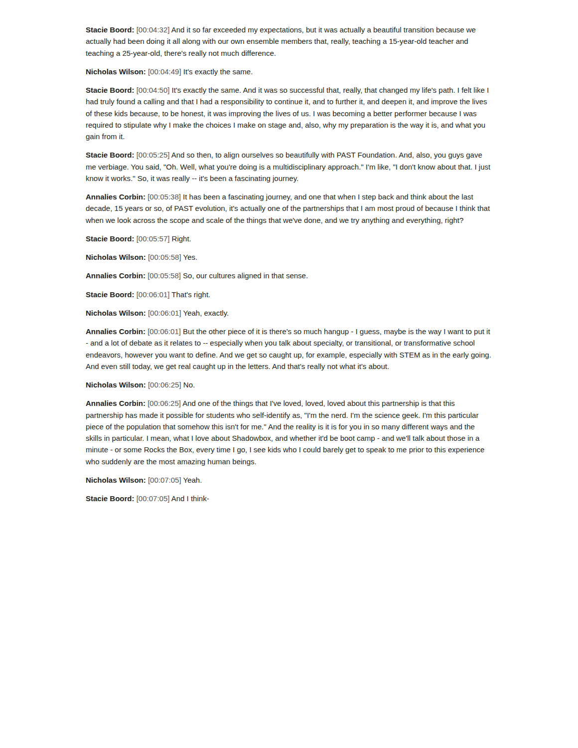Stacie Boord: [00:04:32] And it so far exceeded my expectations, but it was actually a beautiful transition because we actually had been doing it all along with our own ensemble members that, really, teaching a 15-year-old teacher and teaching a 25-year-old, there's really not much difference.
Nicholas Wilson: [00:04:49] It's exactly the same.
Stacie Boord: [00:04:50] It's exactly the same. And it was so successful that, really, that changed my life's path. I felt like I had truly found a calling and that I had a responsibility to continue it, and to further it, and deepen it, and improve the lives of these kids because, to be honest, it was improving the lives of us. I was becoming a better performer because I was required to stipulate why I make the choices I make on stage and, also, why my preparation is the way it is, and what you gain from it.
Stacie Boord: [00:05:25] And so then, to align ourselves so beautifully with PAST Foundation. And, also, you guys gave me verbiage. You said, "Oh. Well, what you're doing is a multidisciplinary approach." I'm like, "I don't know about that. I just know it works." So, it was really -- it's been a fascinating journey.
Annalies Corbin: [00:05:38] It has been a fascinating journey, and one that when I step back and think about the last decade, 15 years or so, of PAST evolution, it's actually one of the partnerships that I am most proud of because I think that when we look across the scope and scale of the things that we've done, and we try anything and everything, right?
Stacie Boord: [00:05:57] Right.
Nicholas Wilson: [00:05:58] Yes.
Annalies Corbin: [00:05:58] So, our cultures aligned in that sense.
Stacie Boord: [00:06:01] That's right.
Nicholas Wilson: [00:06:01] Yeah, exactly.
Annalies Corbin: [00:06:01] But the other piece of it is there's so much hangup - I guess, maybe is the way I want to put it - and a lot of debate as it relates to -- especially when you talk about specialty, or transitional, or transformative school endeavors, however you want to define. And we get so caught up, for example, especially with STEM as in the early going. And even still today, we get real caught up in the letters. And that's really not what it's about.
Nicholas Wilson: [00:06:25] No.
Annalies Corbin: [00:06:25] And one of the things that I've loved, loved, loved about this partnership is that this partnership has made it possible for students who self-identify as, "I'm the nerd. I'm the science geek. I'm this particular piece of the population that somehow this isn't for me." And the reality is it is for you in so many different ways and the skills in particular. I mean, what I love about Shadowbox, and whether it'd be boot camp - and we'll talk about those in a minute - or some Rocks the Box, every time I go, I see kids who I could barely get to speak to me prior to this experience who suddenly are the most amazing human beings.
Nicholas Wilson: [00:07:05] Yeah.
Stacie Boord: [00:07:05] And I think-